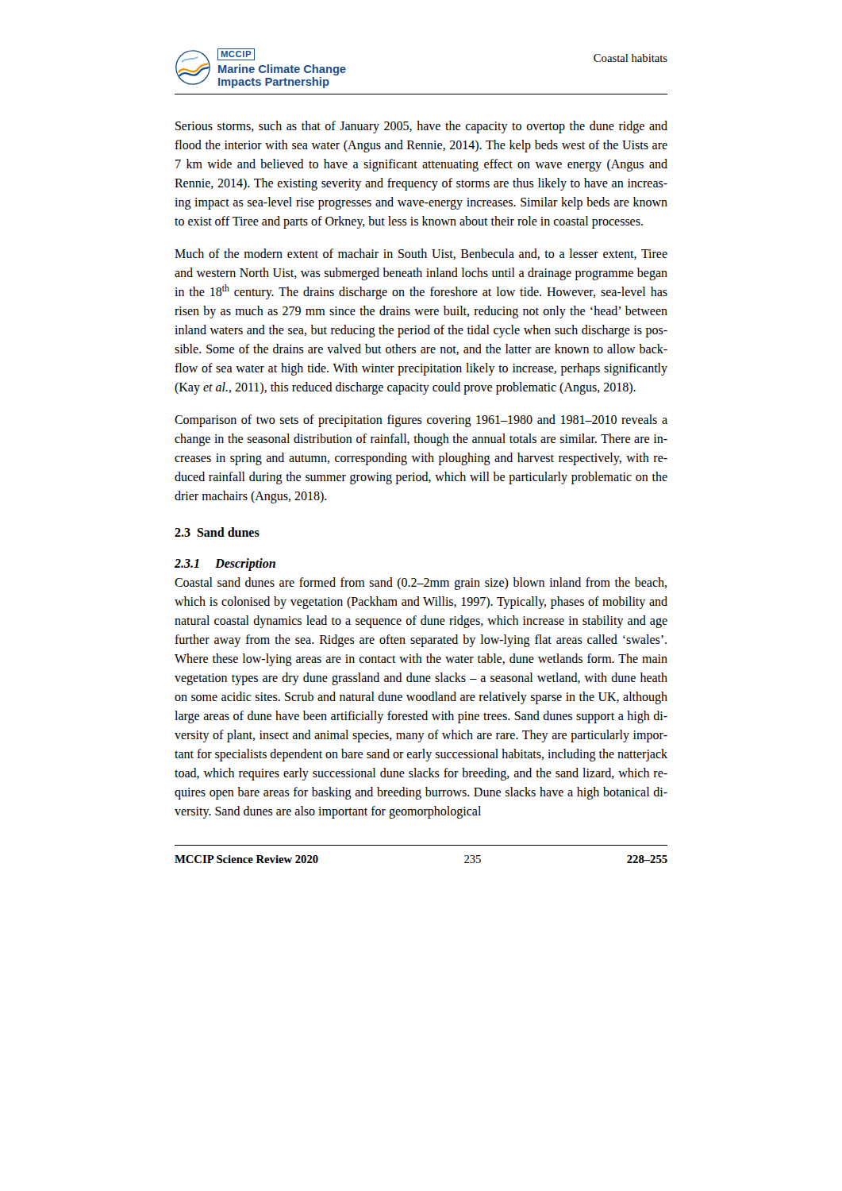MCCIP Marine Climate Change Impacts Partnership
Coastal habitats
Serious storms, such as that of January 2005, have the capacity to overtop the dune ridge and flood the interior with sea water (Angus and Rennie, 2014). The kelp beds west of the Uists are 7 km wide and believed to have a significant attenuating effect on wave energy (Angus and Rennie, 2014). The existing severity and frequency of storms are thus likely to have an increasing impact as sea-level rise progresses and wave-energy increases. Similar kelp beds are known to exist off Tiree and parts of Orkney, but less is known about their role in coastal processes.
Much of the modern extent of machair in South Uist, Benbecula and, to a lesser extent, Tiree and western North Uist, was submerged beneath inland lochs until a drainage programme began in the 18th century. The drains discharge on the foreshore at low tide. However, sea-level has risen by as much as 279 mm since the drains were built, reducing not only the ‘head’ between inland waters and the sea, but reducing the period of the tidal cycle when such discharge is possible. Some of the drains are valved but others are not, and the latter are known to allow backflow of sea water at high tide. With winter precipitation likely to increase, perhaps significantly (Kay et al., 2011), this reduced discharge capacity could prove problematic (Angus, 2018).
Comparison of two sets of precipitation figures covering 1961–1980 and 1981–2010 reveals a change in the seasonal distribution of rainfall, though the annual totals are similar. There are increases in spring and autumn, corresponding with ploughing and harvest respectively, with reduced rainfall during the summer growing period, which will be particularly problematic on the drier machairs (Angus, 2018).
2.3 Sand dunes
2.3.1 Description
Coastal sand dunes are formed from sand (0.2–2mm grain size) blown inland from the beach, which is colonised by vegetation (Packham and Willis, 1997). Typically, phases of mobility and natural coastal dynamics lead to a sequence of dune ridges, which increase in stability and age further away from the sea. Ridges are often separated by low-lying flat areas called ‘swales’. Where these low-lying areas are in contact with the water table, dune wetlands form. The main vegetation types are dry dune grassland and dune slacks – a seasonal wetland, with dune heath on some acidic sites. Scrub and natural dune woodland are relatively sparse in the UK, although large areas of dune have been artificially forested with pine trees. Sand dunes support a high diversity of plant, insect and animal species, many of which are rare. They are particularly important for specialists dependent on bare sand or early successional habitats, including the natterjack toad, which requires early successional dune slacks for breeding, and the sand lizard, which requires open bare areas for basking and breeding burrows. Dune slacks have a high botanical diversity. Sand dunes are also important for geomorphological
MCCIP Science Review 2020
235
228–255